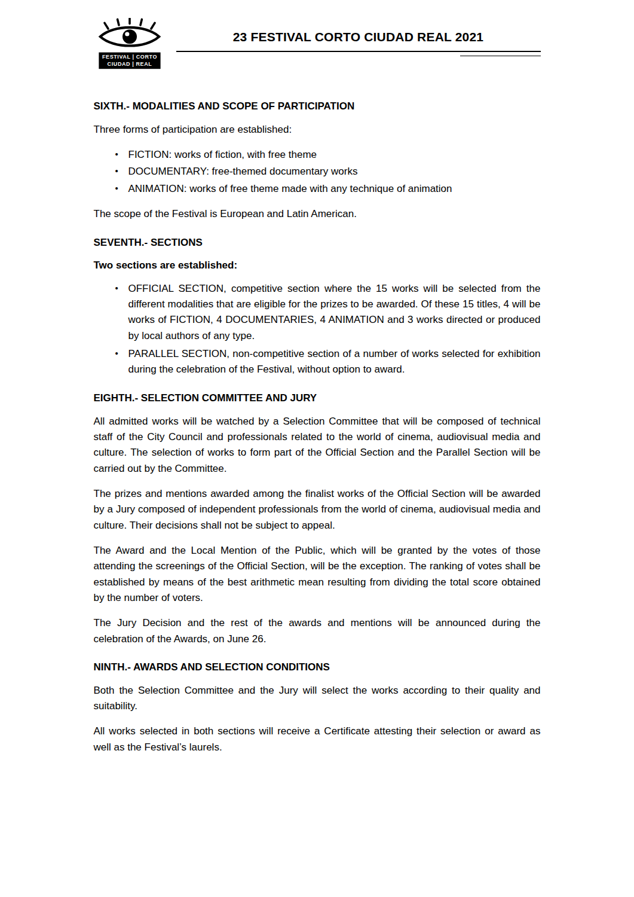FESTIVAL | CORTO CIUDAD | REAL
23 FESTIVAL CORTO CIUDAD REAL 2021
SIXTH.- MODALITIES AND SCOPE OF PARTICIPATION
Three forms of participation are established:
FICTION: works of fiction, with free theme
DOCUMENTARY: free-themed documentary works
ANIMATION: works of free theme made with any technique of animation
The scope of the Festival is European and Latin American.
SEVENTH.- SECTIONS
Two sections are established:
OFFICIAL SECTION, competitive section where the 15 works will be selected from the different modalities that are eligible for the prizes to be awarded. Of these 15 titles, 4 will be works of FICTION, 4 DOCUMENTARIES, 4 ANIMATION and 3 works directed or produced by local authors of any type.
PARALLEL SECTION, non-competitive section of a number of works selected for exhibition during the celebration of the Festival, without option to award.
EIGHTH.- SELECTION COMMITTEE AND JURY
All admitted works will be watched by a Selection Committee that will be composed of technical staff of the City Council and professionals related to the world of cinema, audiovisual media and culture. The selection of works to form part of the Official Section and the Parallel Section will be carried out by the Committee.
The prizes and mentions awarded among the finalist works of the Official Section will be awarded by a Jury composed of independent professionals from the world of cinema, audiovisual media and culture. Their decisions shall not be subject to appeal.
The Award and the Local Mention of the Public, which will be granted by the votes of those attending the screenings of the Official Section, will be the exception. The ranking of votes shall be established by means of the best arithmetic mean resulting from dividing the total score obtained by the number of voters.
The Jury Decision and the rest of the awards and mentions will be announced during the celebration of the Awards, on June 26.
NINTH.- AWARDS AND SELECTION CONDITIONS
Both the Selection Committee and the Jury will select the works according to their quality and suitability.
All works selected in both sections will receive a Certificate attesting their selection or award as well as the Festival’s laurels.